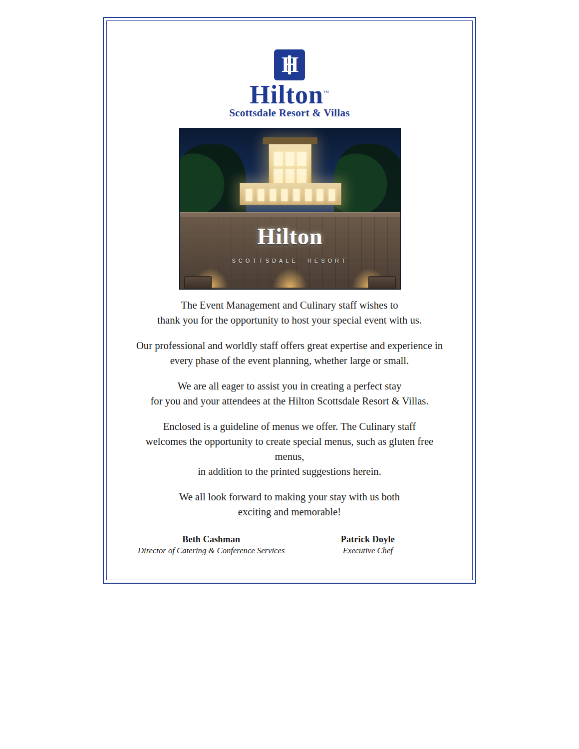H
Hilton™
Scottsdale Resort & Villas
Hilton
SCOTTSDALE RESORT
The Event Management and Culinary staff wishes to
thank you for the opportunity to host your special event with us.
Our professional and worldly staff offers great expertise and experience in
every phase of the event planning, whether large or small.
We are all eager to assist you in creating a perfect stay
for you and your attendees at the Hilton Scottsdale Resort & Villas.
Enclosed is a guideline of menus we offer. The Culinary staff
welcomes the opportunity to create special menus, such as gluten free menus,
in addition to the printed suggestions herein.
We all look forward to making your stay with us both
exciting and memorable!
| Beth Cashman Director of Catering & Conference Services | Patrick Doyle Executive Chef |